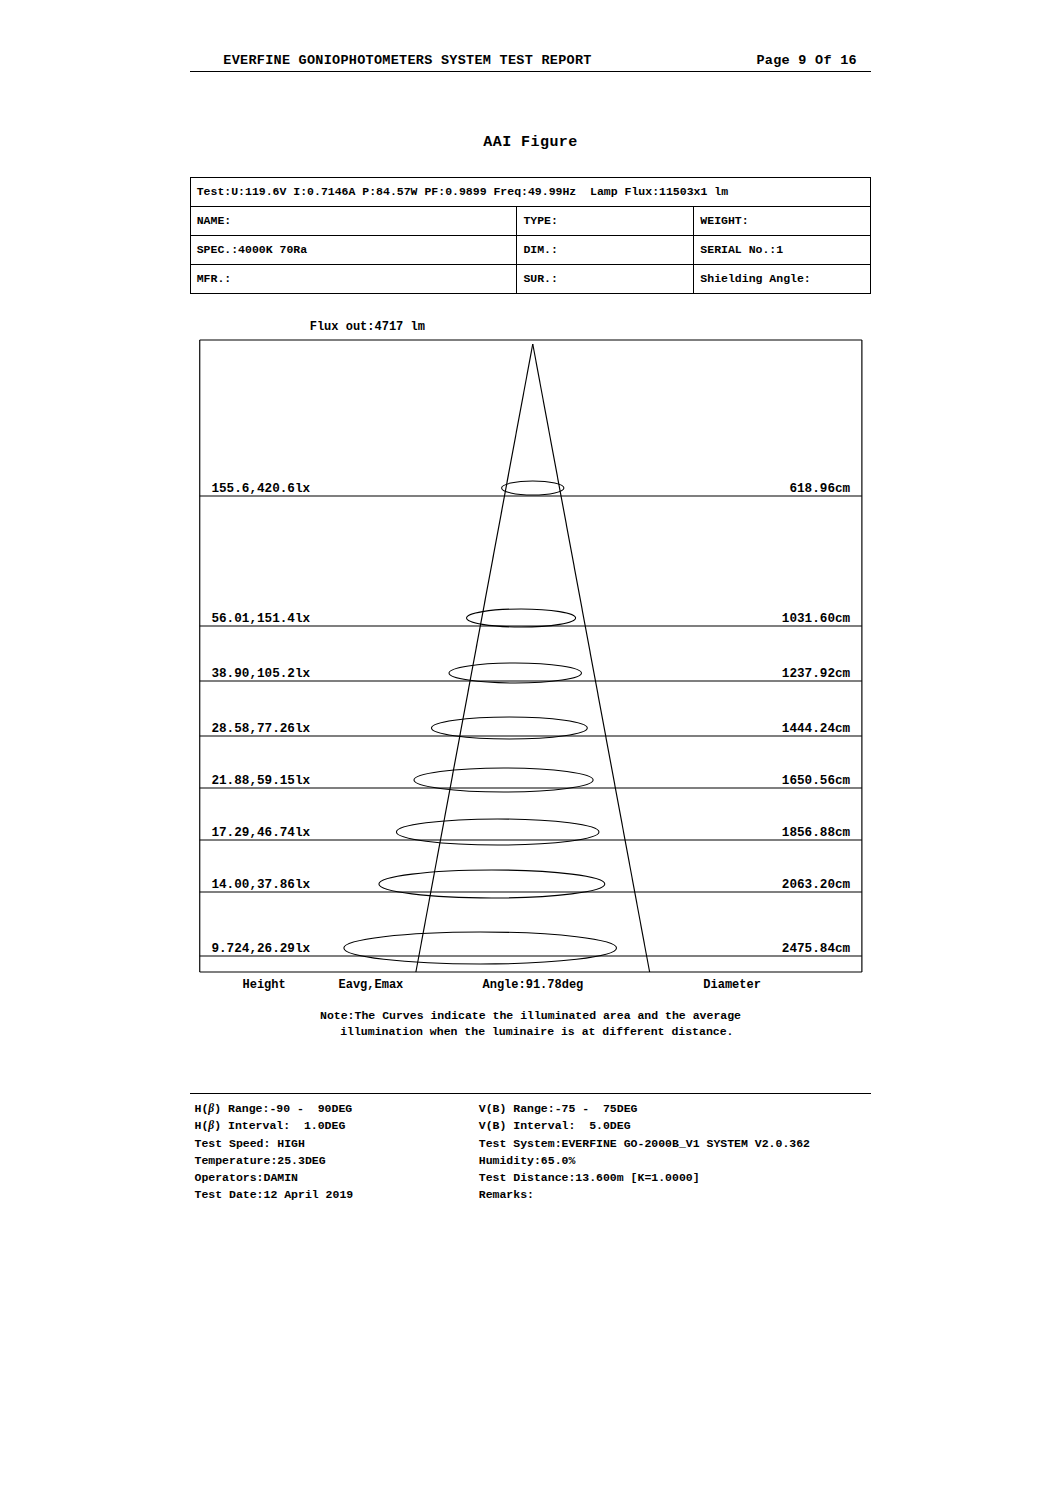EVERFINE GONIOPHOTOMETERS SYSTEM TEST REPORT
Page 9 Of 16
AAI Figure
| Test:U:119.6V I:0.7146A P:84.57W PF:0.9899 Freq:49.99Hz Lamp Flux:11503x1 lm |
| NAME: | TYPE: | WEIGHT: |
| SPEC.:4000K 70Ra | DIM.: | SERIAL No.:1 |
| MFR.: | SUR.: | Shielding Angle: |
Flux out:4717 lm
3m 5m 6m 7m 8m 9m 10m 12m 155.6,420.6lx 56.01,151.4lx 38.90,105.2lx 28.58,77.26lx 21.88,59.15lx 17.29,46.74lx 14.00,37.86lx 9.724,26.29lx 618.96cm 1031.60cm 1237.92cm 1444.24cm 1650.56cm 1856.88cm 2063.20cm 2475.84cm
Height Eavg,Emax Angle:91.78deg Diameter
Note:The Curves indicate the illuminated area and the average illumination when the luminaire is at different distance.
H(β) Range:-90 - 90DEG
H(β) Interval: 1.0DEG
Test Speed: HIGH
Temperature:25.3DEG
Operators:DAMIN
Test Date:12 April 2019
V(B) Range:-75 - 75DEG
V(B) Interval: 5.0DEG
Test System:EVERFINE GO-2000B_V1 SYSTEM V2.0.362
Humidity:65.0%
Test Distance:13.600m [K=1.0000]
Remarks: